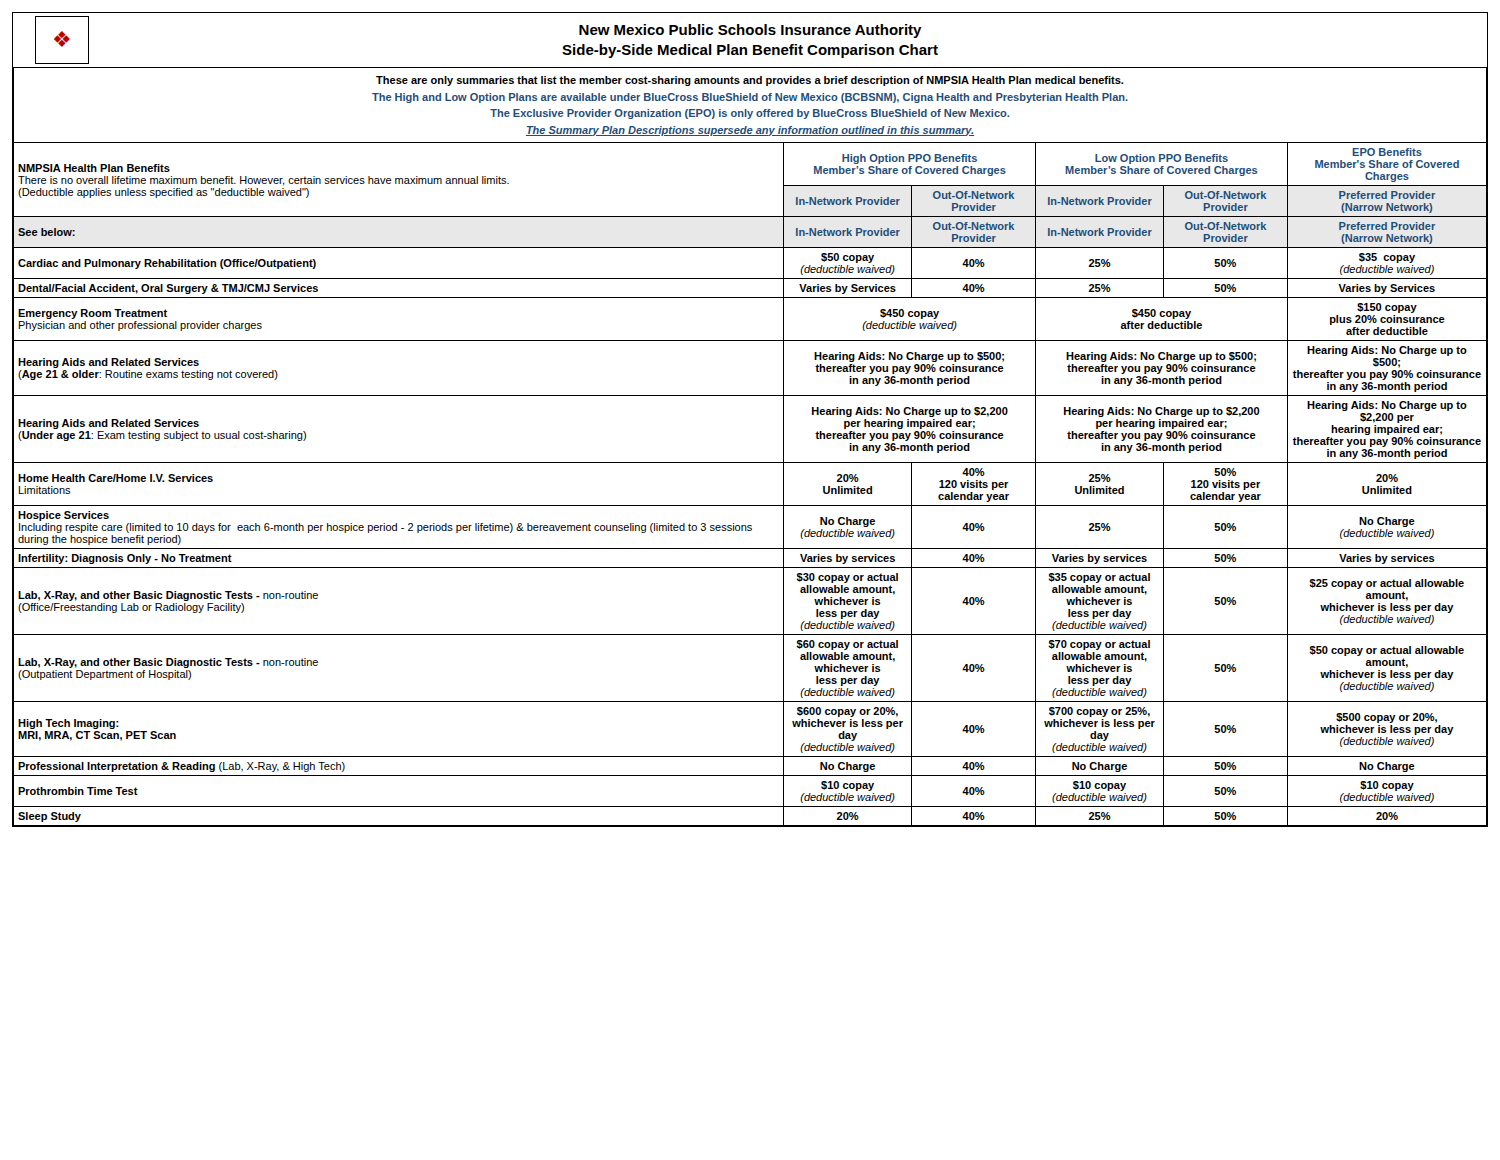| ❖ | New Mexico Public Schools Insurance Authority Side-by-Side Medical Plan Benefit Comparison Chart | |
| These are only summaries that list the member cost-sharing amounts and provides a brief description of NMPSIA Health Plan medical benefits. The High and Low Option Plans are available under BlueCross BlueShield of New Mexico (BCBSNM), Cigna Health and Presbyterian Health Plan. The Exclusive Provider Organization (EPO) is only offered by BlueCross BlueShield of New Mexico. The Summary Plan Descriptions supersede any information outlined in this summary. |
| NMPSIA Health Plan Benefits There is no overall lifetime maximum benefit. However, certain services have maximum annual limits. (Deductible applies unless specified as "deductible waived") | High Option PPO Benefits Member’s Share of Covered Charges | Low Option PPO Benefits Member’s Share of Covered Charges | EPO Benefits Member's Share of Covered Charges |
| In-Network Provider | Out-Of-Network Provider | In-Network Provider | Out-Of-Network Provider | Preferred Provider (Narrow Network) |
| See below: | In-Network Provider | Out-Of-Network Provider | In-Network Provider | Out-Of-Network Provider | Preferred Provider (Narrow Network) |
| Cardiac and Pulmonary Rehabilitation (Office/Outpatient) | $50 copay (deductible waived) | 40% | 25% | 50% | $35 copay (deductible waived) |
| Dental/Facial Accident, Oral Surgery & TMJ/CMJ Services | Varies by Services | 40% | 25% | 50% | Varies by Services |
| Emergency Room Treatment Physician and other professional provider charges | $450 copay (deductible waived) | $450 copay after deductible | $150 copay plus 20% coinsurance after deductible |
| Hearing Aids and Related Services ( Age 21 & older : Routine exams testing not covered) | Hearing Aids: No Charge up to $500; thereafter you pay 90% coinsurance in any 36-month period | Hearing Aids: No Charge up to $500; thereafter you pay 90% coinsurance in any 36-month period | Hearing Aids: No Charge up to $500; thereafter you pay 90% coinsurance in any 36-month period |
| Hearing Aids and Related Services ( Under age 21 : Exam testing subject to usual cost-sharing) | Hearing Aids: No Charge up to $2,200 per hearing impaired ear; thereafter you pay 90% coinsurance in any 36-month period | Hearing Aids: No Charge up to $2,200 per hearing impaired ear; thereafter you pay 90% coinsurance in any 36-month period | Hearing Aids: No Charge up to $2,200 per hearing impaired ear; thereafter you pay 90% coinsurance in any 36-month period |
| Home Health Care/Home I.V. Services Limitations | 20% Unlimited | 40% 120 visits per calendar year | 25% Unlimited | 50% 120 visits per calendar year | 20% Unlimited |
| Hospice Services Including respite care (limited to 10 days for each 6-month per hospice period - 2 periods per lifetime) & bereavement counseling (limited to 3 sessions during the hospice benefit period) | No Charge (deductible waived) | 40% | 25% | 50% | No Charge (deductible waived) |
| Infertility: Diagnosis Only - No Treatment | Varies by services | 40% | Varies by services | 50% | Varies by services |
| Lab, X-Ray, and other Basic Diagnostic Tests - non-routine (Office/Freestanding Lab or Radiology Facility) | $30 copay or actual allowable amount, whichever is less per day (deductible waived) | 40% | $35 copay or actual allowable amount, whichever is less per day (deductible waived) | 50% | $25 copay or actual allowable amount, whichever is less per day (deductible waived) |
| Lab, X-Ray, and other Basic Diagnostic Tests - non-routine (Outpatient Department of Hospital) | $60 copay or actual allowable amount, whichever is less per day (deductible waived) | 40% | $70 copay or actual allowable amount, whichever is less per day (deductible waived) | 50% | $50 copay or actual allowable amount, whichever is less per day (deductible waived) |
| High Tech Imaging: MRI, MRA, CT Scan, PET Scan | $600 copay or 20%, whichever is less per day (deductible waived) | 40% | $700 copay or 25%, whichever is less per day (deductible waived) | 50% | $500 copay or 20%, whichever is less per day (deductible waived) |
| Professional Interpretation & Reading (Lab, X-Ray, & High Tech) | No Charge | 40% | No Charge | 50% | No Charge |
| Prothrombin Time Test | $10 copay (deductible waived) | 40% | $10 copay (deductible waived) | 50% | $10 copay (deductible waived) |
| Sleep Study | 20% | 40% | 25% | 50% | 20% |